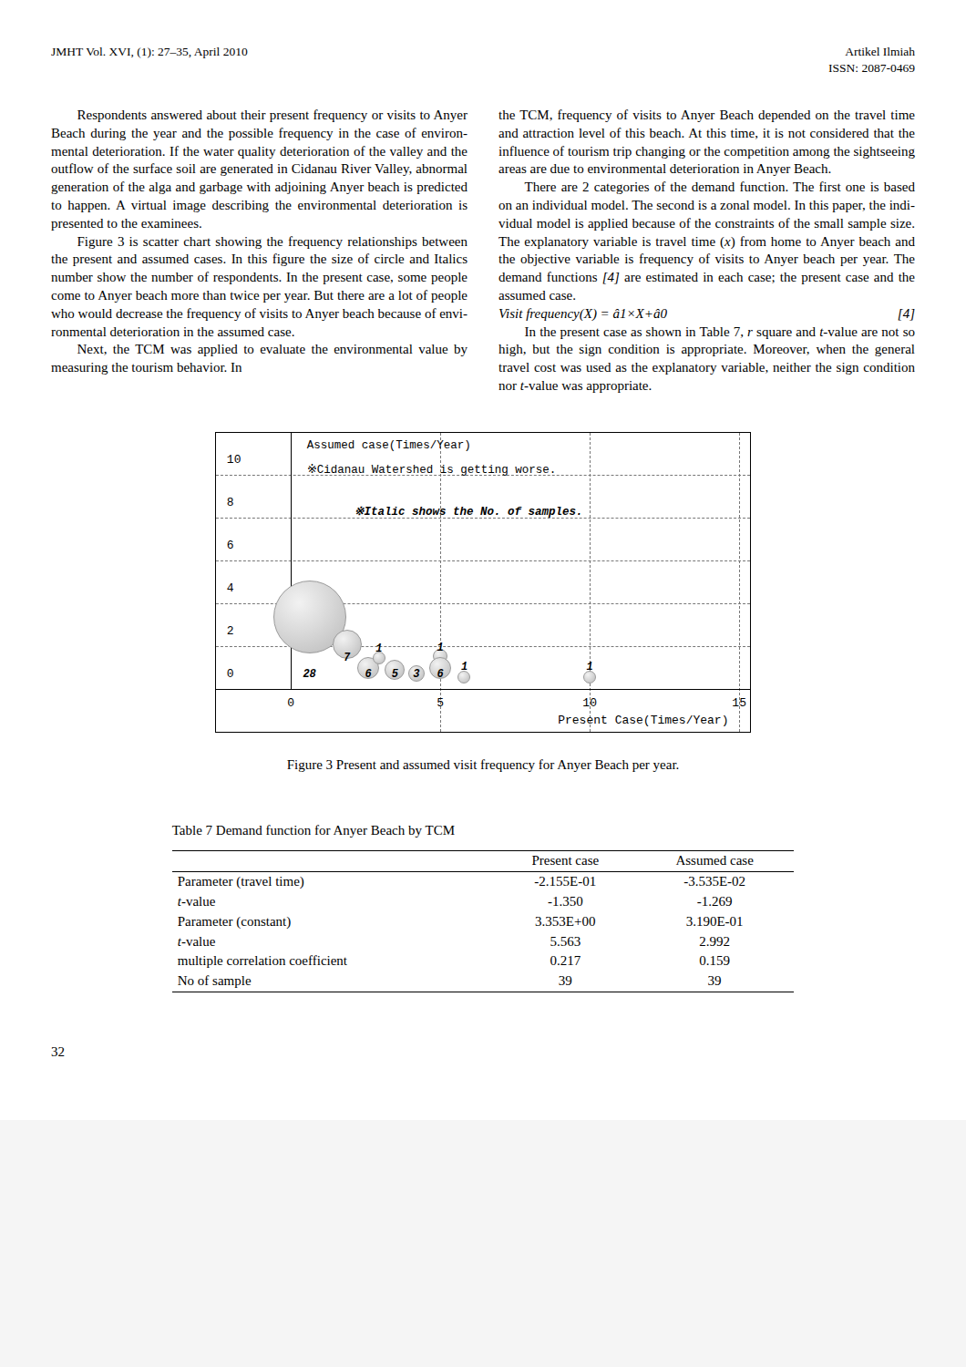JMHT Vol. XVI, (1): 27–35, April 2010
Artikel Ilmiah
ISSN: 2087-0469
Respondents answered about their present frequency or visits to Anyer Beach during the year and the possible frequency in the case of environmental deterioration. If the water quality deterioration of the valley and the outflow of the surface soil are generated in Cidanau River Valley, abnormal generation of the alga and garbage with adjoining Anyer beach is predicted to happen. A virtual image describing the environmental deterioration is presented to the examinees.
Figure 3 is scatter chart showing the frequency relationships between the present and assumed cases. In this figure the size of circle and Italics number show the number of respondents. In the present case, some people come to Anyer beach more than twice per year. But there are a lot of people who would decrease the frequency of visits to Anyer beach because of environmental deterioration in the assumed case.
Next, the TCM was applied to evaluate the environmental value by measuring the tourism behavior. In
the TCM, frequency of visits to Anyer Beach depended on the travel time and attraction level of this beach. At this time, it is not considered that the influence of tourism trip changing or the competition among the sightseeing areas are due to environmental deterioration in Anyer Beach.
There are 2 categories of the demand function. The first one is based on an individual model. The second is a zonal model. In this paper, the individual model is applied because of the constraints of the small sample size. The explanatory variable is travel time (x) from home to Anyer beach and the objective variable is frequency of visits to Anyer beach per year. The demand functions [4] are estimated in each case; the present case and the assumed case.
Visit frequency(X) = â1×X+â0[4]
In the present case as shown in Table 7, r square and t-value are not so high, but the sign condition is appropriate. Moreover, when the general travel cost was used as the explanatory variable, neither the sign condition nor t-value was appropriate.
12
10
8
6
4
2
0
0
5
10
15
Assumed case(Times/Year)
※Cidanau Watershed is getting worse.
※Italic shows the No. of samples.
Present Case(Times/Year)
28
7
6
1
5
3
1
6
1
1
Figure 3 Present and assumed visit frequency for Anyer Beach per year.
Table 7 Demand function for Anyer Beach by TCM
| | Present case | Assumed case |
| --- | --- | --- |
| Parameter (travel time) | -2.155E-01 | -3.535E-02 |
| t -value | -1.350 | -1.269 |
| Parameter (constant) | 3.353E+00 | 3.190E-01 |
| t -value | 5.563 | 2.992 |
| multiple correlation coefficient | 0.217 | 0.159 |
| No of sample | 39 | 39 |
32